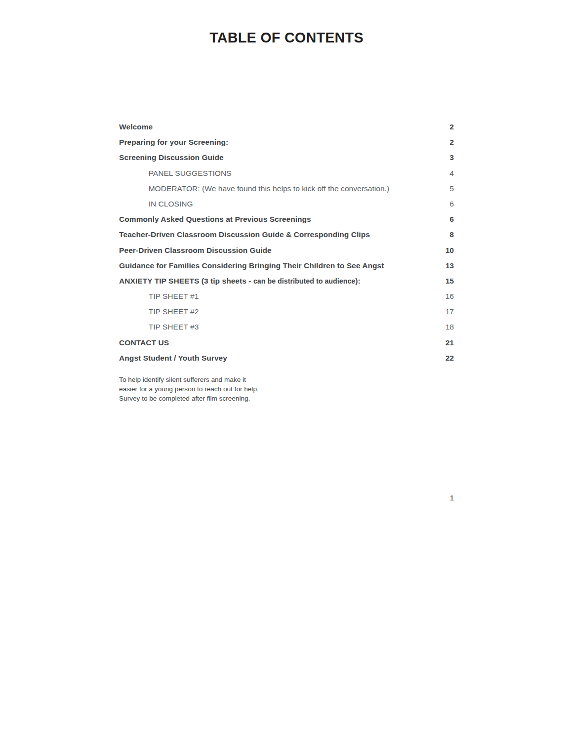TABLE OF CONTENTS
| Welcome | 2 |
| Preparing for your Screening: | 2 |
| Screening Discussion Guide | 3 |
| Panel Suggestions | 4 |
| Moderator: (We have found this helps to kick off the conversation.) | 5 |
| In Closing | 6 |
| Commonly Asked Questions at Previous Screenings | 6 |
| Teacher-Driven Classroom Discussion Guide & Corresponding Clips | 8 |
| Peer-Driven Classroom Discussion Guide | 10 |
| Guidance for Families Considering Bringing Their Children to See Angst | 13 |
| ANXIETY TIP SHEETS (3 tip sheets - can be distributed to audience ): | 15 |
| Tip Sheet #1 | 16 |
| Tip Sheet #2 | 17 |
| Tip Sheet #3 | 18 |
| Contact Us | 21 |
| Angst Student / Youth Survey | 22 |
To help identify silent sufferers and make it
easier for a young person to reach out for help.
Survey to be completed after film screening.
1